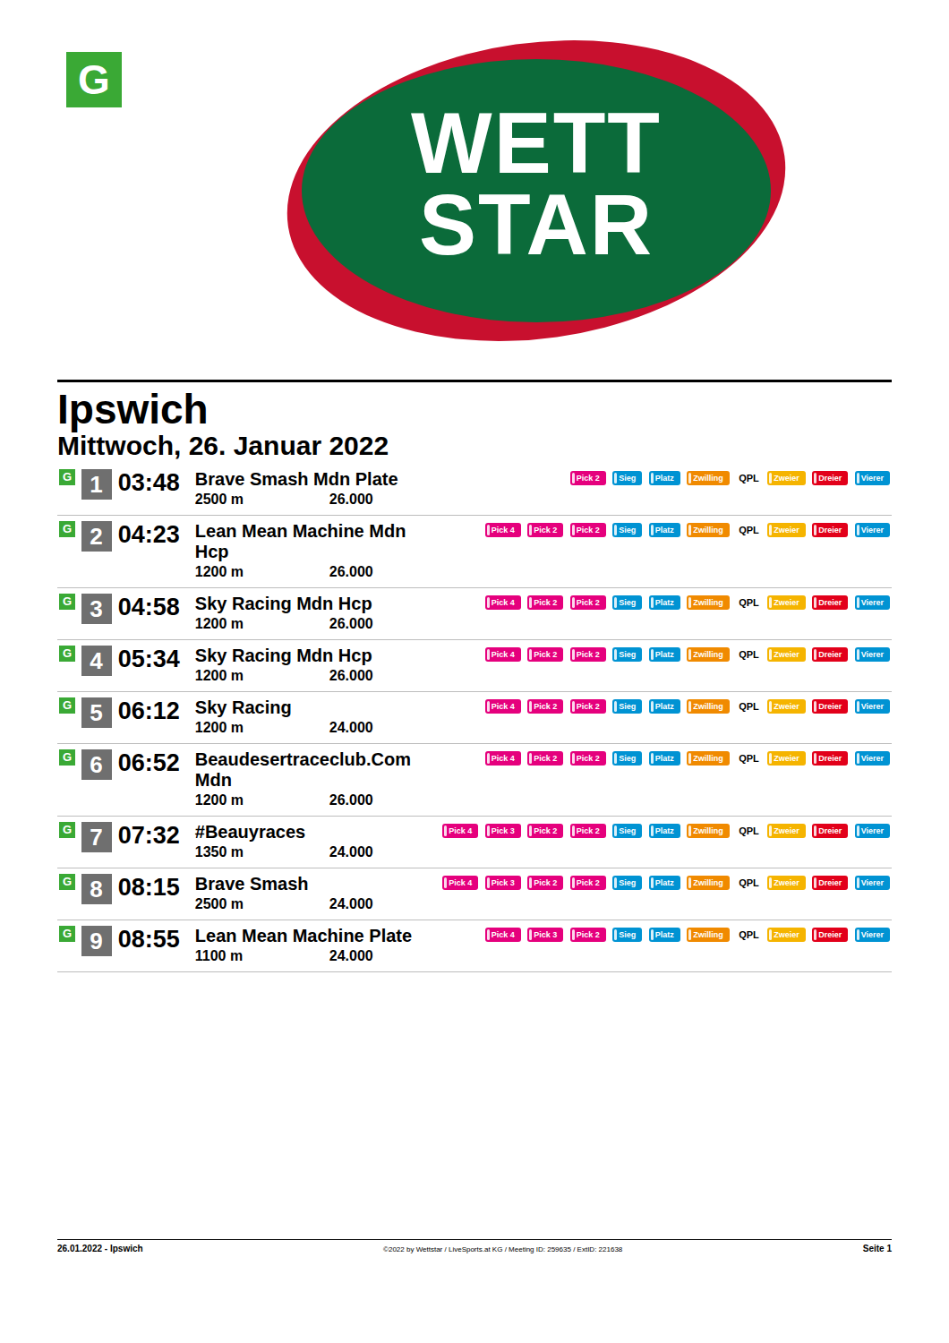G
WETT
STAR
Ipswich
Mittwoch, 26. Januar 2022
| G | 1 | 03:48 | Brave Smash Mdn Plate 2500 m 26.000 | Pick 2 Sieg Platz Zwilling QPL Zweier Dreier Vierer |
| G | 2 | 04:23 | Lean Mean Machine Mdn Hcp 1200 m 26.000 | Pick 4 Pick 2 Pick 2 Sieg Platz Zwilling QPL Zweier Dreier Vierer |
| G | 3 | 04:58 | Sky Racing Mdn Hcp 1200 m 26.000 | Pick 4 Pick 2 Pick 2 Sieg Platz Zwilling QPL Zweier Dreier Vierer |
| G | 4 | 05:34 | Sky Racing Mdn Hcp 1200 m 26.000 | Pick 4 Pick 2 Pick 2 Sieg Platz Zwilling QPL Zweier Dreier Vierer |
| G | 5 | 06:12 | Sky Racing 1200 m 24.000 | Pick 4 Pick 2 Pick 2 Sieg Platz Zwilling QPL Zweier Dreier Vierer |
| G | 6 | 06:52 | Beaudesertraceclub.Com Mdn 1200 m 26.000 | Pick 4 Pick 2 Pick 2 Sieg Platz Zwilling QPL Zweier Dreier Vierer |
| G | 7 | 07:32 | #Beauyraces 1350 m 24.000 | Pick 4 Pick 3 Pick 2 Pick 2 Sieg Platz Zwilling QPL Zweier Dreier Vierer |
| G | 8 | 08:15 | Brave Smash 2500 m 24.000 | Pick 4 Pick 3 Pick 2 Pick 2 Sieg Platz Zwilling QPL Zweier Dreier Vierer |
| G | 9 | 08:55 | Lean Mean Machine Plate 1100 m 24.000 | Pick 4 Pick 3 Pick 2 Sieg Platz Zwilling QPL Zweier Dreier Vierer |
26.01.2022 - Ipswich
©2022 by Wettstar / LiveSports.at KG / Meeting ID: 259635 / ExtID: 221638
Seite 1